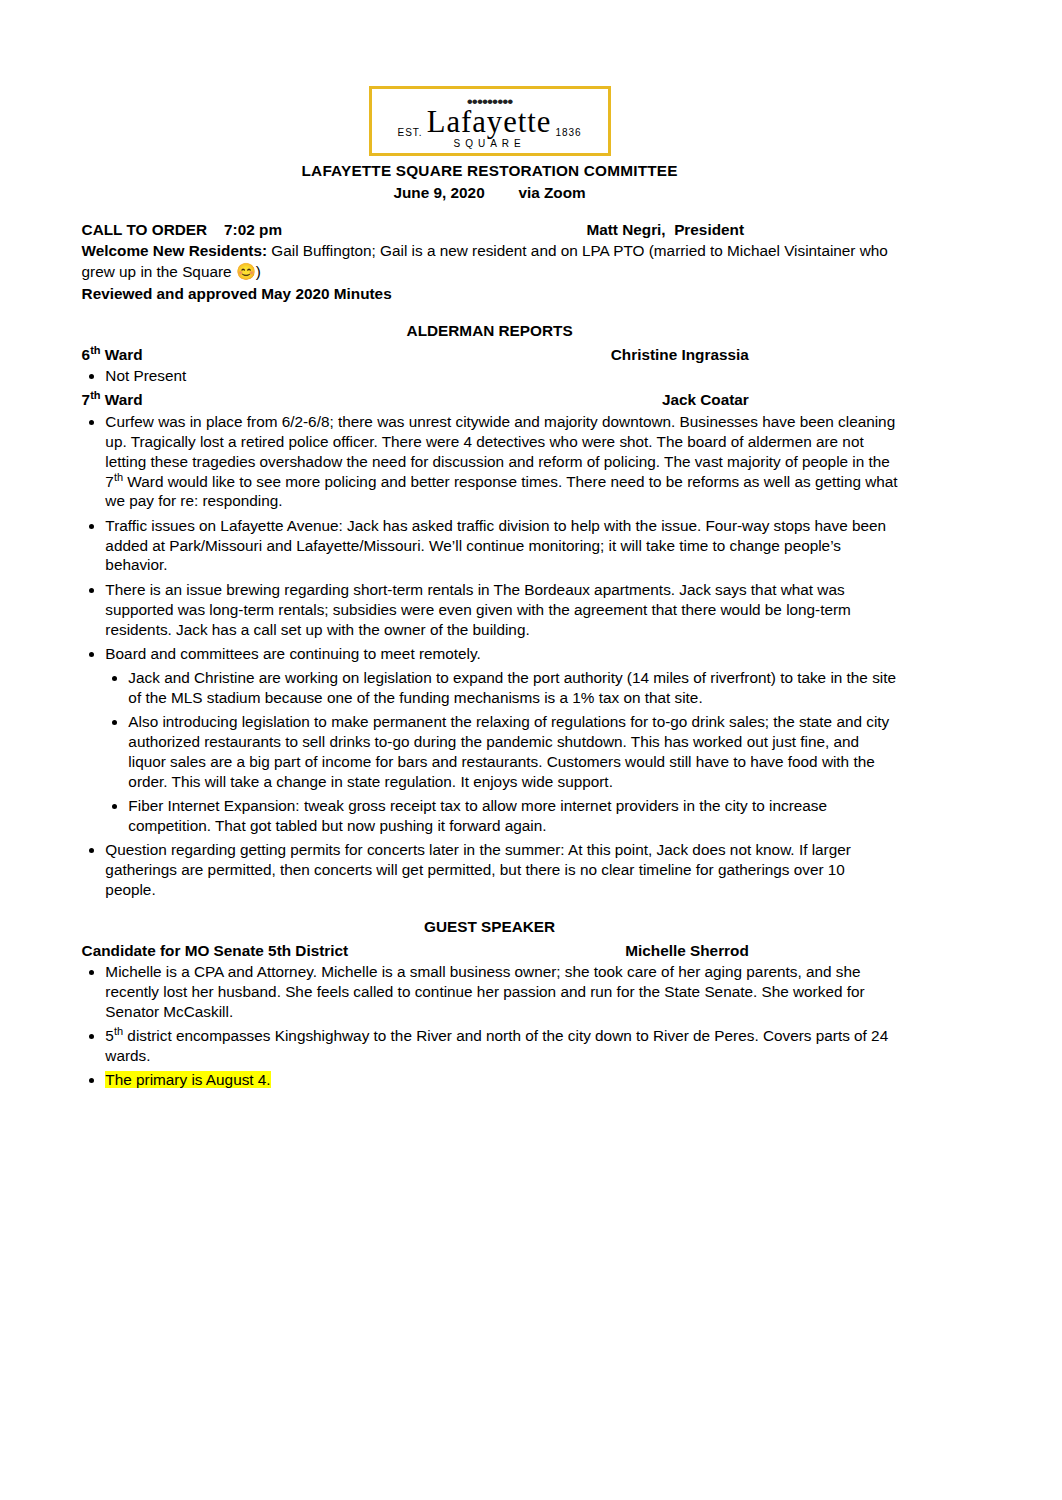•••••••••
EST. Lafayette 1836
SQUARE
LAFAYETTE SQUARE RESTORATION COMMITTEE
June 9, 2020 via Zoom
CALL TO ORDER 7:02 pm Matt Negri, President
Welcome New Residents: Gail Buffington; Gail is a new resident and on LPA PTO (married to Michael Visintainer who grew up in the Square 😊)
Reviewed and approved May 2020 Minutes
ALDERMAN REPORTS
6th Ward Christine Ingrassia
Not Present
7th Ward Jack Coatar
Curfew was in place from 6/2-6/8; there was unrest citywide and majority downtown. Businesses have been cleaning up. Tragically lost a retired police officer. There were 4 detectives who were shot. The board of aldermen are not letting these tragedies overshadow the need for discussion and reform of policing. The vast majority of people in the 7th Ward would like to see more policing and better response times. There need to be reforms as well as getting what we pay for re: responding.
Traffic issues on Lafayette Avenue: Jack has asked traffic division to help with the issue. Four-way stops have been added at Park/Missouri and Lafayette/Missouri. We’ll continue monitoring; it will take time to change people’s behavior.
There is an issue brewing regarding short-term rentals in The Bordeaux apartments. Jack says that what was supported was long-term rentals; subsidies were even given with the agreement that there would be long-term residents. Jack has a call set up with the owner of the building.
Board and committees are continuing to meet remotely.
Jack and Christine are working on legislation to expand the port authority (14 miles of riverfront) to take in the site of the MLS stadium because one of the funding mechanisms is a 1% tax on that site.
Also introducing legislation to make permanent the relaxing of regulations for to-go drink sales; the state and city authorized restaurants to sell drinks to-go during the pandemic shutdown. This has worked out just fine, and liquor sales are a big part of income for bars and restaurants. Customers would still have to have food with the order. This will take a change in state regulation. It enjoys wide support.
Fiber Internet Expansion: tweak gross receipt tax to allow more internet providers in the city to increase competition. That got tabled but now pushing it forward again.
Question regarding getting permits for concerts later in the summer: At this point, Jack does not know. If larger gatherings are permitted, then concerts will get permitted, but there is no clear timeline for gatherings over 10 people.
GUEST SPEAKER
Candidate for MO Senate 5th District Michelle Sherrod
Michelle is a CPA and Attorney. Michelle is a small business owner; she took care of her aging parents, and she recently lost her husband. She feels called to continue her passion and run for the State Senate. She worked for Senator McCaskill.
5th district encompasses Kingshighway to the River and north of the city down to River de Peres. Covers parts of 24 wards.
The primary is August 4.